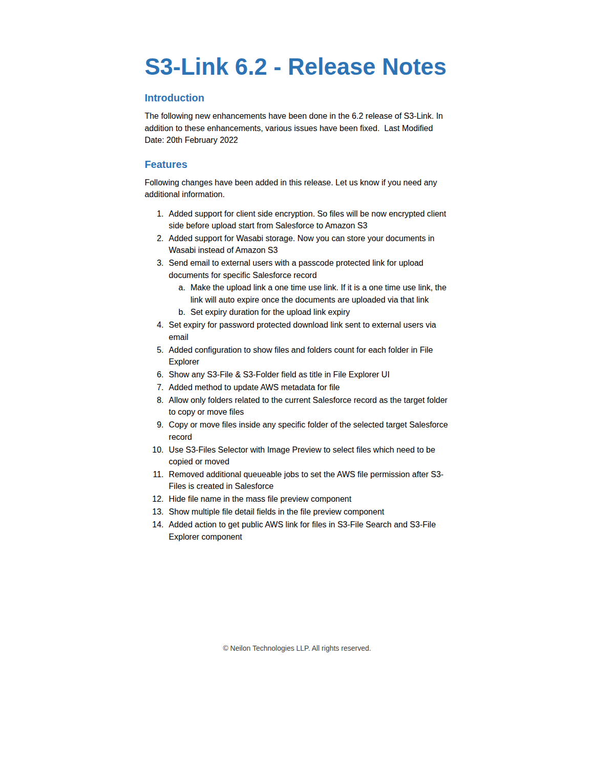S3-Link 6.2 - Release Notes
Introduction
The following new enhancements have been done in the 6.2 release of S3-Link. In addition to these enhancements, various issues have been fixed. Last Modified Date: 20th February 2022
Features
Following changes have been added in this release. Let us know if you need any additional information.
Added support for client side encryption. So files will be now encrypted client side before upload start from Salesforce to Amazon S3
Added support for Wasabi storage. Now you can store your documents in Wasabi instead of Amazon S3
Send email to external users with a passcode protected link for upload documents for specific Salesforce record
Make the upload link a one time use link. If it is a one time use link, the link will auto expire once the documents are uploaded via that link
Set expiry duration for the upload link expiry
Set expiry for password protected download link sent to external users via email
Added configuration to show files and folders count for each folder in File Explorer
Show any S3-File & S3-Folder field as title in File Explorer UI
Added method to update AWS metadata for file
Allow only folders related to the current Salesforce record as the target folder to copy or move files
Copy or move files inside any specific folder of the selected target Salesforce record
Use S3-Files Selector with Image Preview to select files which need to be copied or moved
Removed additional queueable jobs to set the AWS file permission after S3-Files is created in Salesforce
Hide file name in the mass file preview component
Show multiple file detail fields in the file preview component
Added action to get public AWS link for files in S3-File Search and S3-File Explorer component
© Neilon Technologies LLP. All rights reserved.